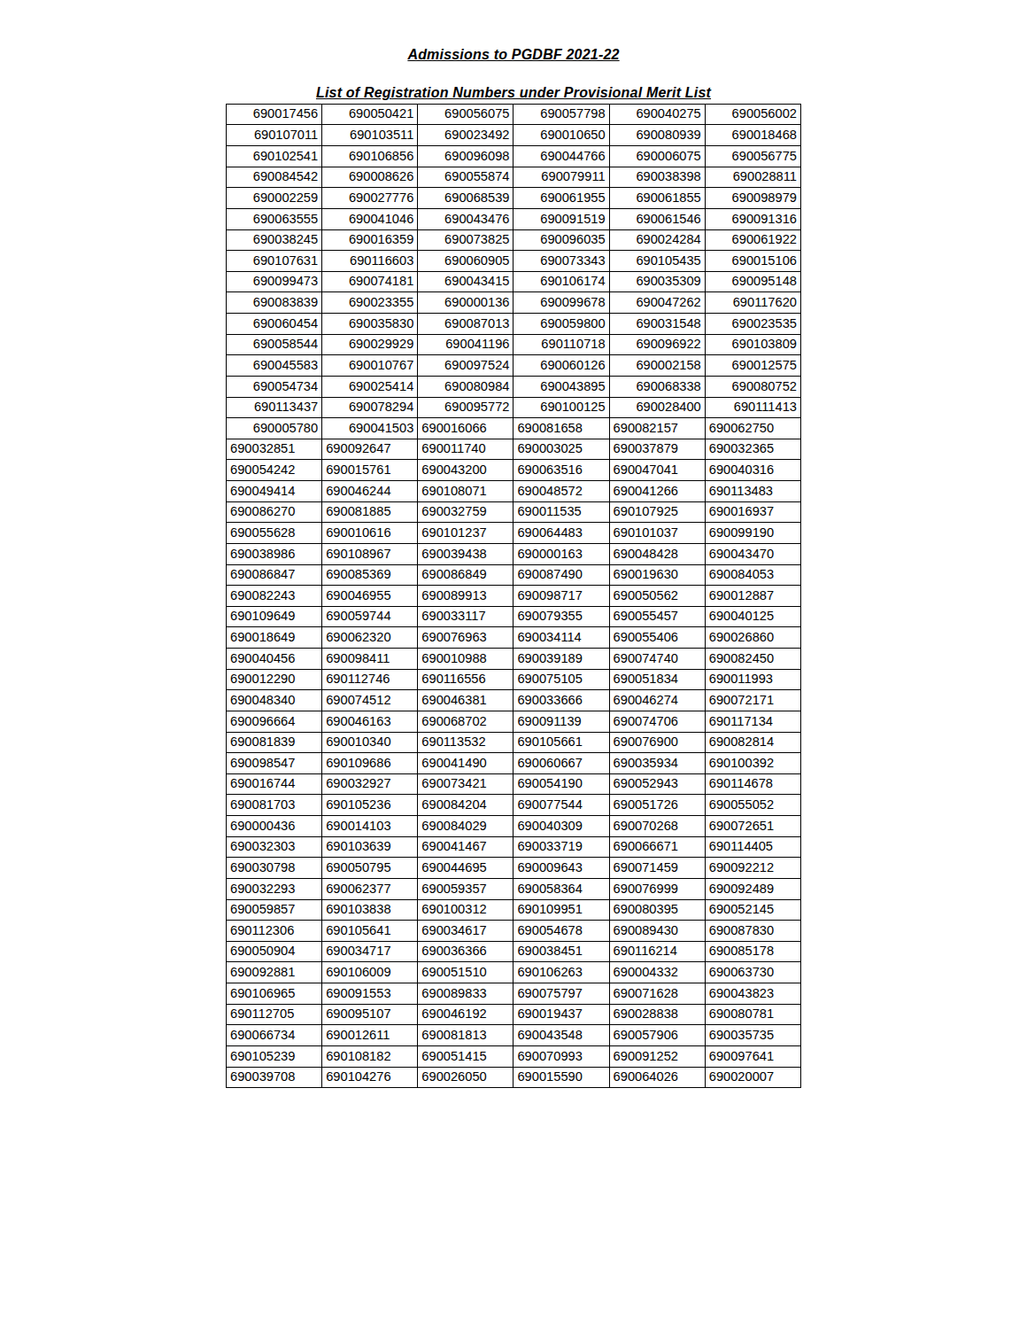Admissions to PGDBF 2021-22
List of Registration Numbers under Provisional Merit List
| 690017456 | 690050421 | 690056075 | 690057798 | 690040275 | 690056002 |
| 690107011 | 690103511 | 690023492 | 690010650 | 690080939 | 690018468 |
| 690102541 | 690106856 | 690096098 | 690044766 | 690006075 | 690056775 |
| 690084542 | 690008626 | 690055874 | 690079911 | 690038398 | 690028811 |
| 690002259 | 690027776 | 690068539 | 690061955 | 690061855 | 690098979 |
| 690063555 | 690041046 | 690043476 | 690091519 | 690061546 | 690091316 |
| 690038245 | 690016359 | 690073825 | 690096035 | 690024284 | 690061922 |
| 690107631 | 690116603 | 690060905 | 690073343 | 690105435 | 690015106 |
| 690099473 | 690074181 | 690043415 | 690106174 | 690035309 | 690095148 |
| 690083839 | 690023355 | 690000136 | 690099678 | 690047262 | 690117620 |
| 690060454 | 690035830 | 690087013 | 690059800 | 690031548 | 690023535 |
| 690058544 | 690029929 | 690041196 | 690110718 | 690096922 | 690103809 |
| 690045583 | 690010767 | 690097524 | 690060126 | 690002158 | 690012575 |
| 690054734 | 690025414 | 690080984 | 690043895 | 690068338 | 690080752 |
| 690113437 | 690078294 | 690095772 | 690100125 | 690028400 | 690111413 |
| 690005780 | 690041503 | 690016066 | 690081658 | 690082157 | 690062750 |
| 690032851 | 690092647 | 690011740 | 690003025 | 690037879 | 690032365 |
| 690054242 | 690015761 | 690043200 | 690063516 | 690047041 | 690040316 |
| 690049414 | 690046244 | 690108071 | 690048572 | 690041266 | 690113483 |
| 690086270 | 690081885 | 690032759 | 690011535 | 690107925 | 690016937 |
| 690055628 | 690010616 | 690101237 | 690064483 | 690101037 | 690099190 |
| 690038986 | 690108967 | 690039438 | 690000163 | 690048428 | 690043470 |
| 690086847 | 690085369 | 690086849 | 690087490 | 690019630 | 690084053 |
| 690082243 | 690046955 | 690089913 | 690098717 | 690050562 | 690012887 |
| 690109649 | 690059744 | 690033117 | 690079355 | 690055457 | 690040125 |
| 690018649 | 690062320 | 690076963 | 690034114 | 690055406 | 690026860 |
| 690040456 | 690098411 | 690010988 | 690039189 | 690074740 | 690082450 |
| 690012290 | 690112746 | 690116556 | 690075105 | 690051834 | 690011993 |
| 690048340 | 690074512 | 690046381 | 690033666 | 690046274 | 690072171 |
| 690096664 | 690046163 | 690068702 | 690091139 | 690074706 | 690117134 |
| 690081839 | 690010340 | 690113532 | 690105661 | 690076900 | 690082814 |
| 690098547 | 690109686 | 690041490 | 690060667 | 690035934 | 690100392 |
| 690016744 | 690032927 | 690073421 | 690054190 | 690052943 | 690114678 |
| 690081703 | 690105236 | 690084204 | 690077544 | 690051726 | 690055052 |
| 690000436 | 690014103 | 690084029 | 690040309 | 690070268 | 690072651 |
| 690032303 | 690103639 | 690041467 | 690033719 | 690066671 | 690114405 |
| 690030798 | 690050795 | 690044695 | 690009643 | 690071459 | 690092212 |
| 690032293 | 690062377 | 690059357 | 690058364 | 690076999 | 690092489 |
| 690059857 | 690103838 | 690100312 | 690109951 | 690080395 | 690052145 |
| 690112306 | 690105641 | 690034617 | 690054678 | 690089430 | 690087830 |
| 690050904 | 690034717 | 690036366 | 690038451 | 690116214 | 690085178 |
| 690092881 | 690106009 | 690051510 | 690106263 | 690004332 | 690063730 |
| 690106965 | 690091553 | 690089833 | 690075797 | 690071628 | 690043823 |
| 690112705 | 690095107 | 690046192 | 690019437 | 690028838 | 690080781 |
| 690066734 | 690012611 | 690081813 | 690043548 | 690057906 | 690035735 |
| 690105239 | 690108182 | 690051415 | 690070993 | 690091252 | 690097641 |
| 690039708 | 690104276 | 690026050 | 690015590 | 690064026 | 690020007 |